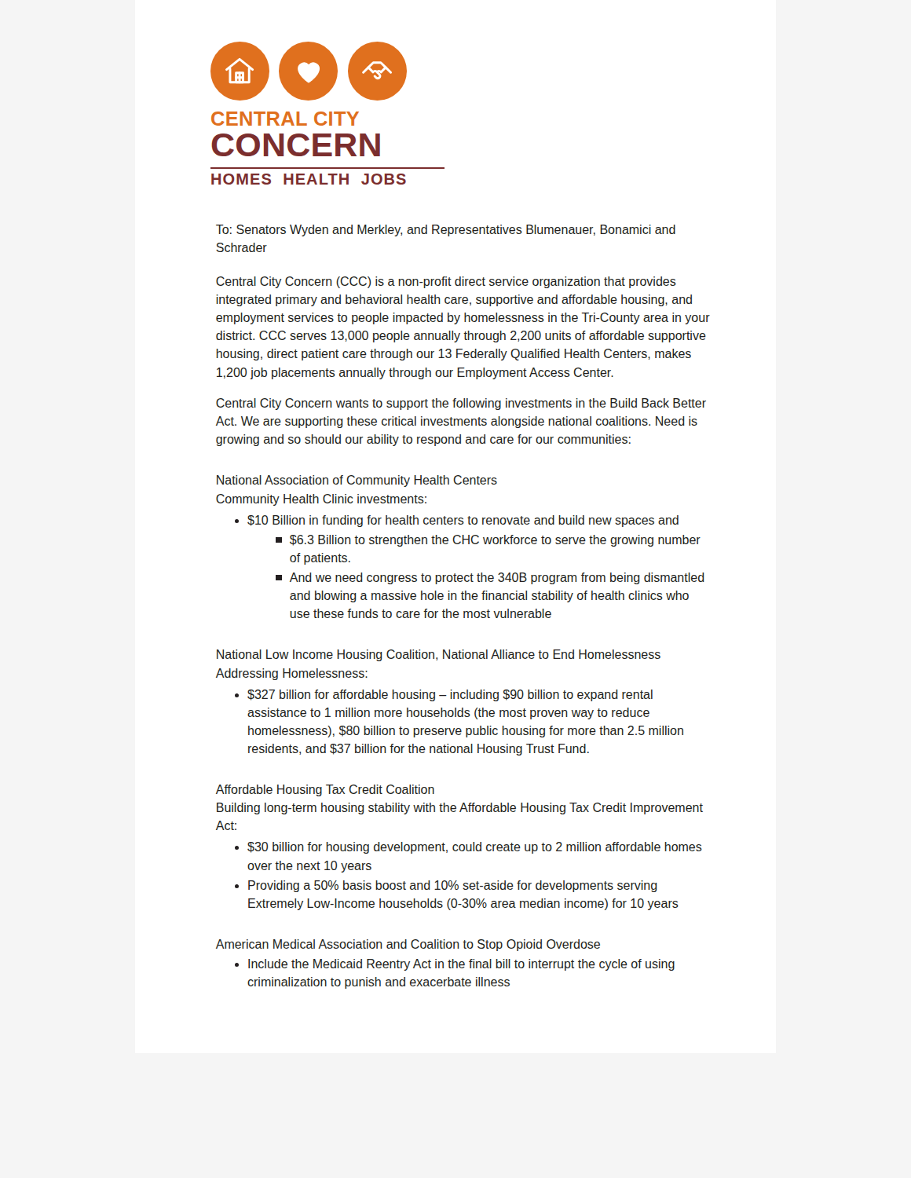CENTRAL CITY
CONCERN
HOMES HEALTH JOBS
To: Senators Wyden and Merkley, and Representatives Blumenauer, Bonamici and Schrader
Central City Concern (CCC) is a non-profit direct service organization that provides integrated primary and behavioral health care, supportive and affordable housing, and employment services to people impacted by homelessness in the Tri-County area in your district. CCC serves 13,000 people annually through 2,200 units of affordable supportive housing, direct patient care through our 13 Federally Qualified Health Centers, makes 1,200 job placements annually through our Employment Access Center.
Central City Concern wants to support the following investments in the Build Back Better Act. We are supporting these critical investments alongside national coalitions. Need is growing and so should our ability to respond and care for our communities:
National Association of Community Health Centers
Community Health Clinic investments:
$10 Billion in funding for health centers to renovate and build new spaces and
$6.3 Billion to strengthen the CHC workforce to serve the growing number of patients.
And we need congress to protect the 340B program from being dismantled and blowing a massive hole in the financial stability of health clinics who use these funds to care for the most vulnerable
National Low Income Housing Coalition, National Alliance to End Homelessness
Addressing Homelessness:
$327 billion for affordable housing – including $90 billion to expand rental assistance to 1 million more households (the most proven way to reduce homelessness), $80 billion to preserve public housing for more than 2.5 million residents, and $37 billion for the national Housing Trust Fund.
Affordable Housing Tax Credit Coalition
Building long-term housing stability with the Affordable Housing Tax Credit Improvement Act:
$30 billion for housing development, could create up to 2 million affordable homes over the next 10 years
Providing a 50% basis boost and 10% set-aside for developments serving Extremely Low-Income households (0-30% area median income) for 10 years
American Medical Association and Coalition to Stop Opioid Overdose
Include the Medicaid Reentry Act in the final bill to interrupt the cycle of using criminalization to punish and exacerbate illness